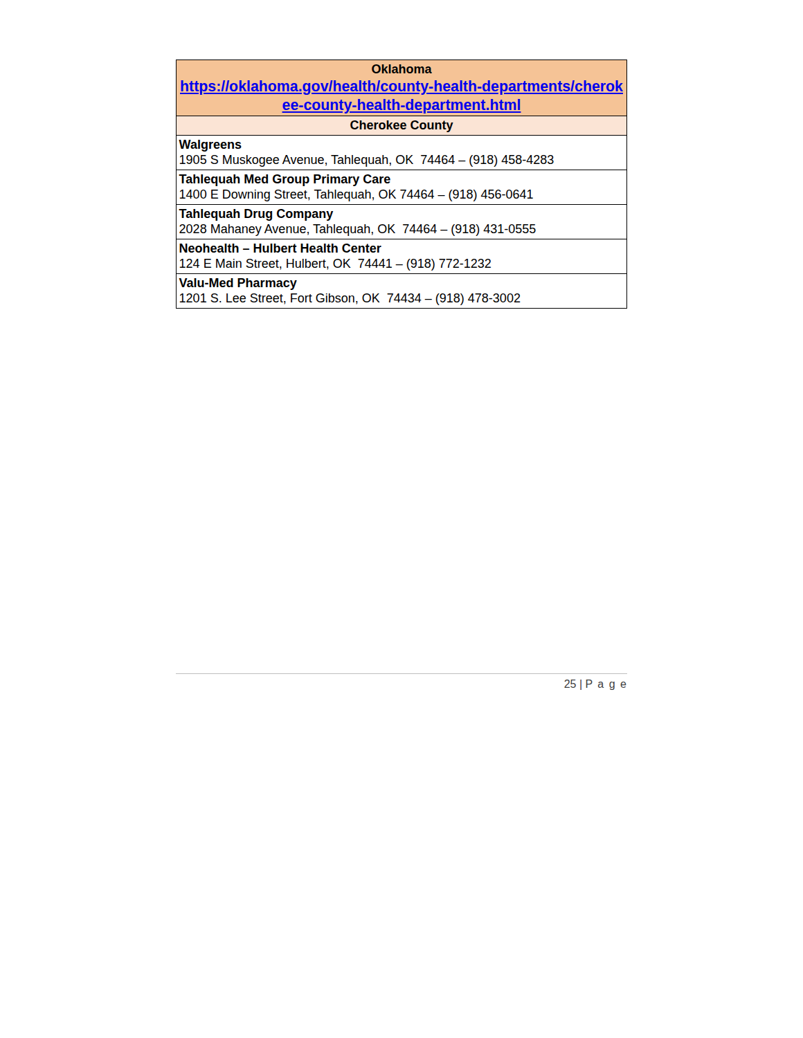| Oklahoma https://oklahoma.gov/health/county-health-departments/cherokee-county-health-department.html |
| Cherokee County |
| Walgreens 1905 S Muskogee Avenue, Tahlequah, OK 74464 – (918) 458-4283 |
| Tahlequah Med Group Primary Care 1400 E Downing Street, Tahlequah, OK 74464 – (918) 456-0641 |
| Tahlequah Drug Company 2028 Mahaney Avenue, Tahlequah, OK 74464 – (918) 431-0555 |
| Neohealth – Hulbert Health Center 124 E Main Street, Hulbert, OK 74441 – (918) 772-1232 |
| Valu-Med Pharmacy 1201 S. Lee Street, Fort Gibson, OK 74434 – (918) 478-3002 |
25 | P a g e